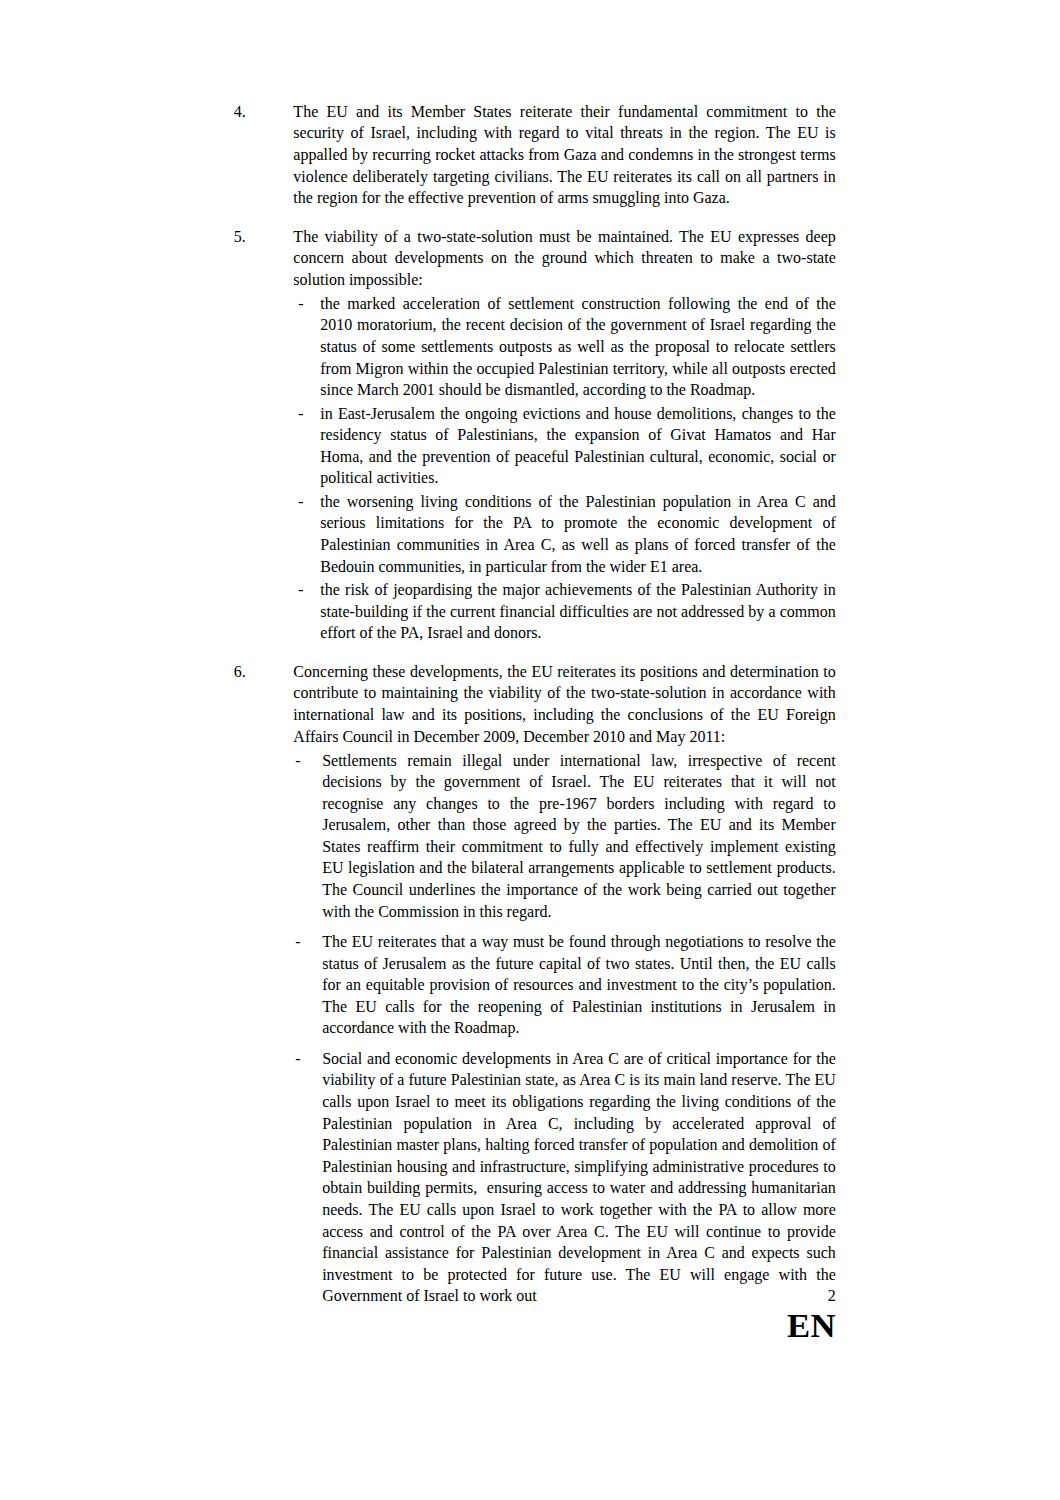4. The EU and its Member States reiterate their fundamental commitment to the security of Israel, including with regard to vital threats in the region. The EU is appalled by recurring rocket attacks from Gaza and condemns in the strongest terms violence deliberately targeting civilians. The EU reiterates its call on all partners in the region for the effective prevention of arms smuggling into Gaza.
5. The viability of a two-state-solution must be maintained. The EU expresses deep concern about developments on the ground which threaten to make a two-state solution impossible:
the marked acceleration of settlement construction following the end of the 2010 moratorium, the recent decision of the government of Israel regarding the status of some settlements outposts as well as the proposal to relocate settlers from Migron within the occupied Palestinian territory, while all outposts erected since March 2001 should be dismantled, according to the Roadmap.
in East-Jerusalem the ongoing evictions and house demolitions, changes to the residency status of Palestinians, the expansion of Givat Hamatos and Har Homa, and the prevention of peaceful Palestinian cultural, economic, social or political activities.
the worsening living conditions of the Palestinian population in Area C and serious limitations for the PA to promote the economic development of Palestinian communities in Area C, as well as plans of forced transfer of the Bedouin communities, in particular from the wider E1 area.
the risk of jeopardising the major achievements of the Palestinian Authority in state-building if the current financial difficulties are not addressed by a common effort of the PA, Israel and donors.
6. Concerning these developments, the EU reiterates its positions and determination to contribute to maintaining the viability of the two-state-solution in accordance with international law and its positions, including the conclusions of the EU Foreign Affairs Council in December 2009, December 2010 and May 2011:
Settlements remain illegal under international law, irrespective of recent decisions by the government of Israel. The EU reiterates that it will not recognise any changes to the pre-1967 borders including with regard to Jerusalem, other than those agreed by the parties. The EU and its Member States reaffirm their commitment to fully and effectively implement existing EU legislation and the bilateral arrangements applicable to settlement products. The Council underlines the importance of the work being carried out together with the Commission in this regard.
The EU reiterates that a way must be found through negotiations to resolve the status of Jerusalem as the future capital of two states. Until then, the EU calls for an equitable provision of resources and investment to the city’s population. The EU calls for the reopening of Palestinian institutions in Jerusalem in accordance with the Roadmap.
Social and economic developments in Area C are of critical importance for the viability of a future Palestinian state, as Area C is its main land reserve. The EU calls upon Israel to meet its obligations regarding the living conditions of the Palestinian population in Area C, including by accelerated approval of Palestinian master plans, halting forced transfer of population and demolition of Palestinian housing and infrastructure, simplifying administrative procedures to obtain building permits, ensuring access to water and addressing humanitarian needs. The EU calls upon Israel to work together with the PA to allow more access and control of the PA over Area C. The EU will continue to provide financial assistance for Palestinian development in Area C and expects such investment to be protected for future use. The EU will engage with the Government of Israel to work out
2
EN